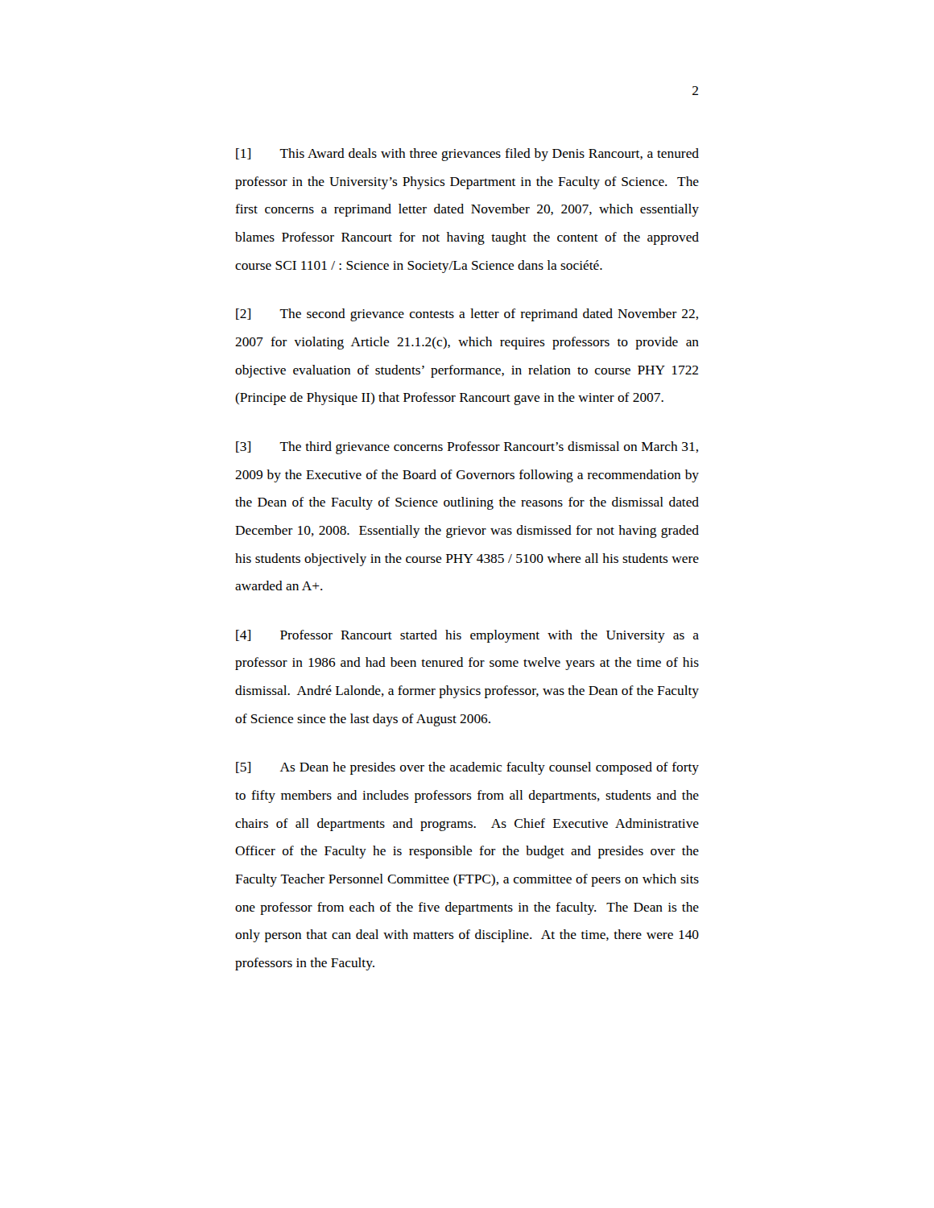2
[1] This Award deals with three grievances filed by Denis Rancourt, a tenured professor in the University’s Physics Department in the Faculty of Science. The first concerns a reprimand letter dated November 20, 2007, which essentially blames Professor Rancourt for not having taught the content of the approved course SCI 1101 / : Science in Society/La Science dans la société.
[2] The second grievance contests a letter of reprimand dated November 22, 2007 for violating Article 21.1.2(c), which requires professors to provide an objective evaluation of students’ performance, in relation to course PHY 1722 (Principe de Physique II) that Professor Rancourt gave in the winter of 2007.
[3] The third grievance concerns Professor Rancourt’s dismissal on March 31, 2009 by the Executive of the Board of Governors following a recommendation by the Dean of the Faculty of Science outlining the reasons for the dismissal dated December 10, 2008. Essentially the grievor was dismissed for not having graded his students objectively in the course PHY 4385 / 5100 where all his students were awarded an A+.
[4] Professor Rancourt started his employment with the University as a professor in 1986 and had been tenured for some twelve years at the time of his dismissal. André Lalonde, a former physics professor, was the Dean of the Faculty of Science since the last days of August 2006.
[5] As Dean he presides over the academic faculty counsel composed of forty to fifty members and includes professors from all departments, students and the chairs of all departments and programs. As Chief Executive Administrative Officer of the Faculty he is responsible for the budget and presides over the Faculty Teacher Personnel Committee (FTPC), a committee of peers on which sits one professor from each of the five departments in the faculty. The Dean is the only person that can deal with matters of discipline. At the time, there were 140 professors in the Faculty.